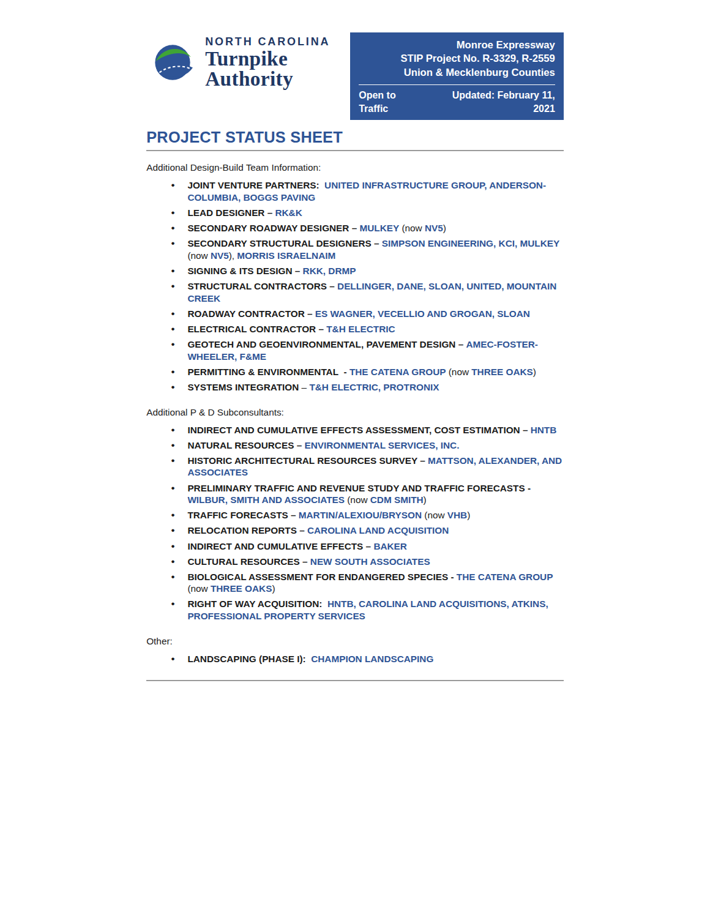NORTH CAROLINA Turnpike Authority
Monroe Expressway
STIP Project No. R-3329, R-2559
Union & Mecklenburg Counties
Open to Traffic Updated: February 11, 2021
PROJECT STATUS SHEET
Additional Design-Build Team Information:
JOINT VENTURE PARTNERS: UNITED INFRASTRUCTURE GROUP, ANDERSON-COLUMBIA, BOGGS PAVING
LEAD DESIGNER – RK&K
SECONDARY ROADWAY DESIGNER – MULKEY (now NV5)
SECONDARY STRUCTURAL DESIGNERS – SIMPSON ENGINEERING, KCI, MULKEY (now NV5), MORRIS ISRAELNAIM
SIGNING & ITS DESIGN – RKK, DRMP
STRUCTURAL CONTRACTORS – DELLINGER, DANE, SLOAN, UNITED, MOUNTAIN CREEK
ROADWAY CONTRACTOR – ES WAGNER, VECELLIO AND GROGAN, SLOAN
ELECTRICAL CONTRACTOR – T&H ELECTRIC
GEOTECH AND GEOENVIRONMENTAL, PAVEMENT DESIGN – AMEC-FOSTER-WHEELER, F&ME
PERMITTING & ENVIRONMENTAL - THE CATENA GROUP (now THREE OAKS)
SYSTEMS INTEGRATION – T&H ELECTRIC, PROTRONIX
Additional P & D Subconsultants:
INDIRECT AND CUMULATIVE EFFECTS ASSESSMENT, COST ESTIMATION – HNTB
NATURAL RESOURCES – ENVIRONMENTAL SERVICES, INC.
HISTORIC ARCHITECTURAL RESOURCES SURVEY – MATTSON, ALEXANDER, AND ASSOCIATES
PRELIMINARY TRAFFIC AND REVENUE STUDY AND TRAFFIC FORECASTS - WILBUR, SMITH AND ASSOCIATES (now CDM SMITH)
TRAFFIC FORECASTS – MARTIN/ALEXIOU/BRYSON (now VHB)
RELOCATION REPORTS – CAROLINA LAND ACQUISITION
INDIRECT AND CUMULATIVE EFFECTS – BAKER
CULTURAL RESOURCES – NEW SOUTH ASSOCIATES
BIOLOGICAL ASSESSMENT FOR ENDANGERED SPECIES - THE CATENA GROUP (now THREE OAKS)
RIGHT OF WAY ACQUISITION: HNTB, CAROLINA LAND ACQUISITIONS, ATKINS, PROFESSIONAL PROPERTY SERVICES
Other:
LANDSCAPING (PHASE I): CHAMPION LANDSCAPING